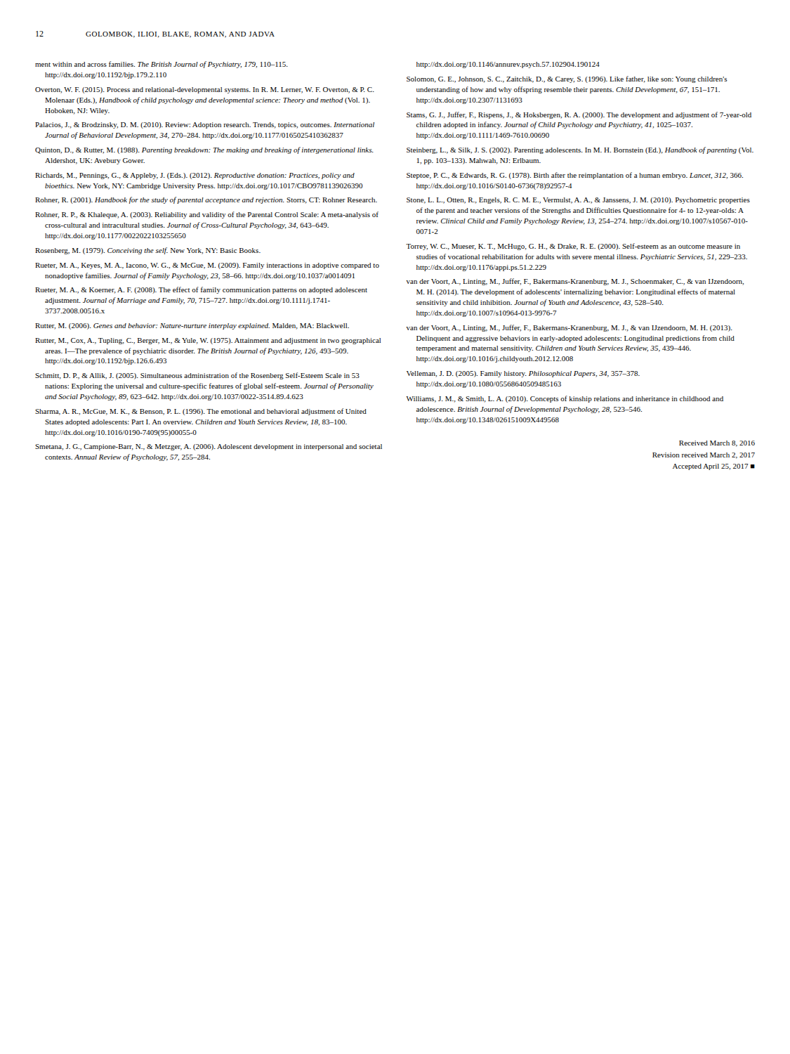12 GOLOMBOK, ILIOI, BLAKE, ROMAN, AND JADVA
ment within and across families. The British Journal of Psychiatry, 179, 110–115. http://dx.doi.org/10.1192/bjp.179.2.110
Overton, W. F. (2015). Process and relational-developmental systems. In R. M. Lerner, W. F. Overton, & P. C. Molenaar (Eds.), Handbook of child psychology and developmental science: Theory and method (Vol. 1). Hoboken, NJ: Wiley.
Palacios, J., & Brodzinsky, D. M. (2010). Review: Adoption research. Trends, topics, outcomes. International Journal of Behavioral Development, 34, 270–284. http://dx.doi.org/10.1177/0165025410362837
Quinton, D., & Rutter, M. (1988). Parenting breakdown: The making and breaking of intergenerational links. Aldershot, UK: Avebury Gower.
Richards, M., Pennings, G., & Appleby, J. (Eds.). (2012). Reproductive donation: Practices, policy and bioethics. New York, NY: Cambridge University Press. http://dx.doi.org/10.1017/CBO9781139026390
Rohner, R. (2001). Handbook for the study of parental acceptance and rejection. Storrs, CT: Rohner Research.
Rohner, R. P., & Khaleque, A. (2003). Reliability and validity of the Parental Control Scale: A meta-analysis of cross-cultural and intracultural studies. Journal of Cross-Cultural Psychology, 34, 643–649. http://dx.doi.org/10.1177/0022022103255650
Rosenberg, M. (1979). Conceiving the self. New York, NY: Basic Books.
Rueter, M. A., Keyes, M. A., Iacono, W. G., & McGue, M. (2009). Family interactions in adoptive compared to nonadoptive families. Journal of Family Psychology, 23, 58–66. http://dx.doi.org/10.1037/a0014091
Rueter, M. A., & Koerner, A. F. (2008). The effect of family communication patterns on adopted adolescent adjustment. Journal of Marriage and Family, 70, 715–727. http://dx.doi.org/10.1111/j.1741-3737.2008.00516.x
Rutter, M. (2006). Genes and behavior: Nature-nurture interplay explained. Malden, MA: Blackwell.
Rutter, M., Cox, A., Tupling, C., Berger, M., & Yule, W. (1975). Attainment and adjustment in two geographical areas. I—The prevalence of psychiatric disorder. The British Journal of Psychiatry, 126, 493–509. http://dx.doi.org/10.1192/bjp.126.6.493
Schmitt, D. P., & Allik, J. (2005). Simultaneous administration of the Rosenberg Self-Esteem Scale in 53 nations: Exploring the universal and culture-specific features of global self-esteem. Journal of Personality and Social Psychology, 89, 623–642. http://dx.doi.org/10.1037/0022-3514.89.4.623
Sharma, A. R., McGue, M. K., & Benson, P. L. (1996). The emotional and behavioral adjustment of United States adopted adolescents: Part I. An overview. Children and Youth Services Review, 18, 83–100. http://dx.doi.org/10.1016/0190-7409(95)00055-0
Smetana, J. G., Campione-Barr, N., & Metzger, A. (2006). Adolescent development in interpersonal and societal contexts. Annual Review of Psychology, 57, 255–284. http://dx.doi.org/10.1146/annurev.psych.57.102904.190124
Solomon, G. E., Johnson, S. C., Zaitchik, D., & Carey, S. (1996). Like father, like son: Young children's understanding of how and why offspring resemble their parents. Child Development, 67, 151–171. http://dx.doi.org/10.2307/1131693
Stams, G. J., Juffer, F., Rispens, J., & Hoksbergen, R. A. (2000). The development and adjustment of 7-year-old children adopted in infancy. Journal of Child Psychology and Psychiatry, 41, 1025–1037. http://dx.doi.org/10.1111/1469-7610.00690
Steinberg, L., & Silk, J. S. (2002). Parenting adolescents. In M. H. Bornstein (Ed.), Handbook of parenting (Vol. 1, pp. 103–133). Mahwah, NJ: Erlbaum.
Steptoe, P. C., & Edwards, R. G. (1978). Birth after the reimplantation of a human embryo. Lancet, 312, 366. http://dx.doi.org/10.1016/S0140-6736(78)92957-4
Stone, L. L., Otten, R., Engels, R. C. M. E., Vermulst, A. A., & Janssens, J. M. (2010). Psychometric properties of the parent and teacher versions of the Strengths and Difficulties Questionnaire for 4- to 12-year-olds: A review. Clinical Child and Family Psychology Review, 13, 254–274. http://dx.doi.org/10.1007/s10567-010-0071-2
Torrey, W. C., Mueser, K. T., McHugo, G. H., & Drake, R. E. (2000). Self-esteem as an outcome measure in studies of vocational rehabilitation for adults with severe mental illness. Psychiatric Services, 51, 229–233. http://dx.doi.org/10.1176/appi.ps.51.2.229
van der Voort, A., Linting, M., Juffer, F., Bakermans-Kranenburg, M. J., Schoenmaker, C., & van IJzendoorn, M. H. (2014). The development of adolescents' internalizing behavior: Longitudinal effects of maternal sensitivity and child inhibition. Journal of Youth and Adolescence, 43, 528–540. http://dx.doi.org/10.1007/s10964-013-9976-7
van der Voort, A., Linting, M., Juffer, F., Bakermans-Kranenburg, M. J., & van IJzendoorn, M. H. (2013). Delinquent and aggressive behaviors in early-adopted adolescents: Longitudinal predictions from child temperament and maternal sensitivity. Children and Youth Services Review, 35, 439–446. http://dx.doi.org/10.1016/j.childyouth.2012.12.008
Velleman, J. D. (2005). Family history. Philosophical Papers, 34, 357–378. http://dx.doi.org/10.1080/05568640509485163
Williams, J. M., & Smith, L. A. (2010). Concepts of kinship relations and inheritance in childhood and adolescence. British Journal of Developmental Psychology, 28, 523–546. http://dx.doi.org/10.1348/026151009X449568
Received March 8, 2016
Revision received March 2, 2017
Accepted April 25, 2017 ■